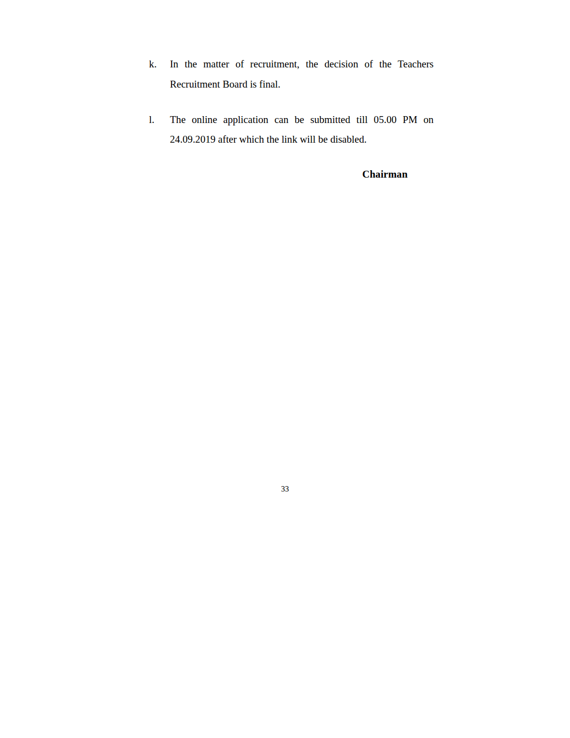k. In the matter of recruitment, the decision of the Teachers Recruitment Board is final.
l. The online application can be submitted till 05.00 PM on 24.09.2019 after which the link will be disabled.
Chairman
33